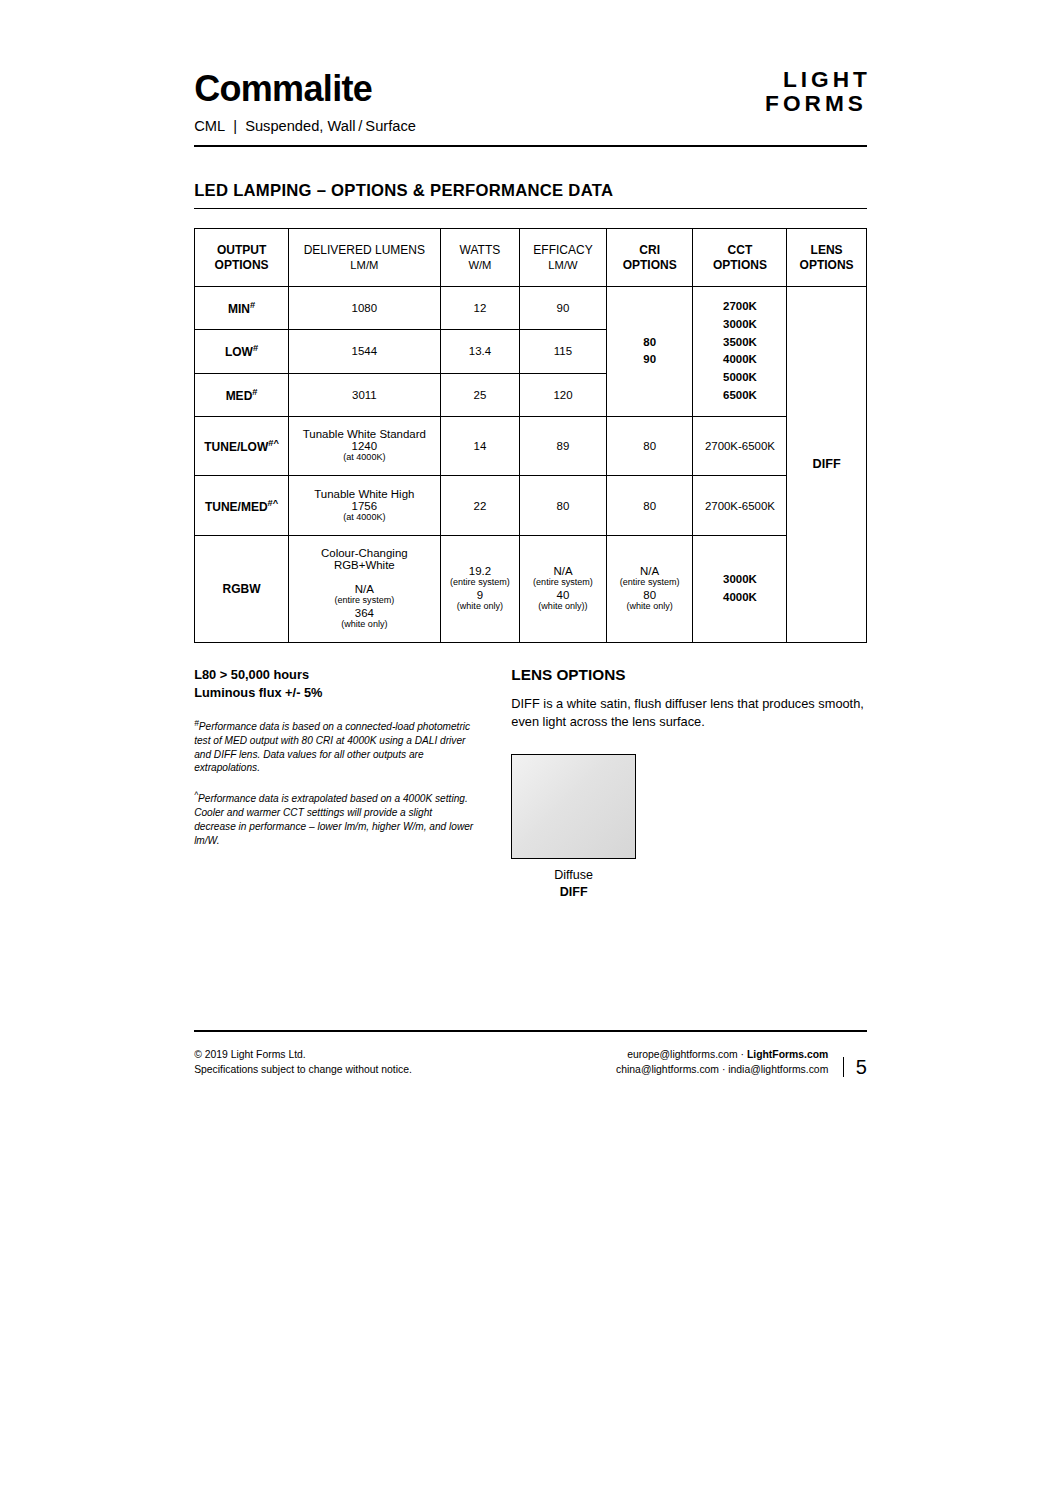Commalite
CML | Suspended, Wall / Surface
LIGHT FORMS
LED LAMPING – OPTIONS & PERFORMANCE DATA
| OUTPUT OPTIONS | DELIVERED LUMENS LM/M | WATTS W/M | EFFICACY LM/W | CRI OPTIONS | CCT OPTIONS | LENS OPTIONS |
| --- | --- | --- | --- | --- | --- | --- |
| MIN # | 1080 | 12 | 90 | 80 90 | 2700K 3000K 3500K 4000K 5000K 6500K | DIFF |
| LOW # | 1544 | 13.4 | 115 |
| MED # | 3011 | 25 | 120 |
| TUNE/LOW #^ | Tunable White Standard 1240 (at 4000K) | 14 | 89 | 80 | 2700K-6500K |
| TUNE/MED #^ | Tunable White High 1756 (at 4000K) | 22 | 80 | 80 | 2700K-6500K |
| RGBW | Colour-Changing RGB+White N/A (entire system) 364 (white only) | 19.2 (entire system) 9 (white only) | N/A (entire system) 40 (white only)) | N/A (entire system) 80 (white only) | 3000K 4000K |
L80 > 50,000 hours
Luminous flux +/- 5%
#Performance data is based on a connected-load photometric test of MED output with 80 CRI at 4000K using a DALI driver and DIFF lens. Data values for all other outputs are extrapolations.
^Performance data is extrapolated based on a 4000K setting. Cooler and warmer CCT setttings will provide a slight decrease in performance – lower lm/m, higher W/m, and lower lm/W.
LENS OPTIONS
DIFF is a white satin, flush diffuser lens that produces smooth, even light across the lens surface.
Diffuse DIFF
© 2019 Light Forms Ltd.
Specifications subject to change without notice.
europe@lightforms.com · LightForms.com
china@lightforms.com · india@lightforms.com
5